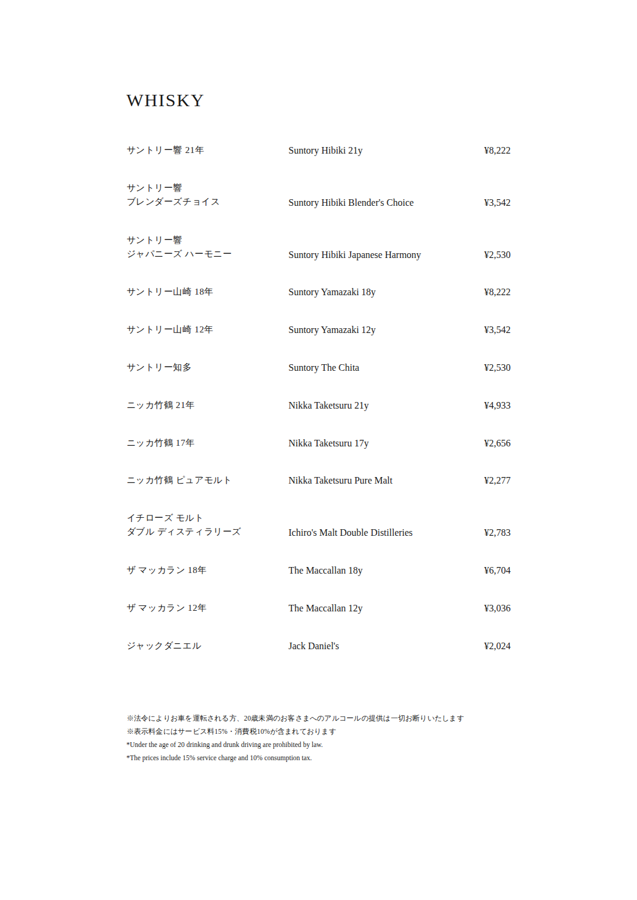WHISKY
| サントリー響 21年 | Suntory Hibiki 21y | ¥8,222 |
| サントリー響 ブレンダーズチョイス | Suntory Hibiki Blender's Choice | ¥3,542 |
| サントリー響 ジャパニーズ ハーモニー | Suntory Hibiki Japanese Harmony | ¥2,530 |
| サントリー山崎 18年 | Suntory Yamazaki 18y | ¥8,222 |
| サントリー山崎 12年 | Suntory Yamazaki 12y | ¥3,542 |
| サントリー知多 | Suntory The Chita | ¥2,530 |
| ニッカ竹鶴 21年 | Nikka Taketsuru 21y | ¥4,933 |
| ニッカ竹鶴 17年 | Nikka Taketsuru 17y | ¥2,656 |
| ニッカ竹鶴 ピュアモルト | Nikka Taketsuru Pure Malt | ¥2,277 |
| イチローズ モルト ダブル ディスティラリーズ | Ichiro's Malt Double Distilleries | ¥2,783 |
| ザ マッカラン 18年 | The Maccallan 18y | ¥6,704 |
| ザ マッカラン 12年 | The Maccallan 12y | ¥3,036 |
| ジャックダニエル | Jack Daniel's | ¥2,024 |
※法令によりお車を運転される方、20歳未満のお客さまへのアルコールの提供は一切お断りいたします
※表示料金にはサービス料15%・消費税10%が含まれております
*Under the age of 20 drinking and drunk driving are prohibited by law.
*The prices include 15% service charge and 10% consumption tax.